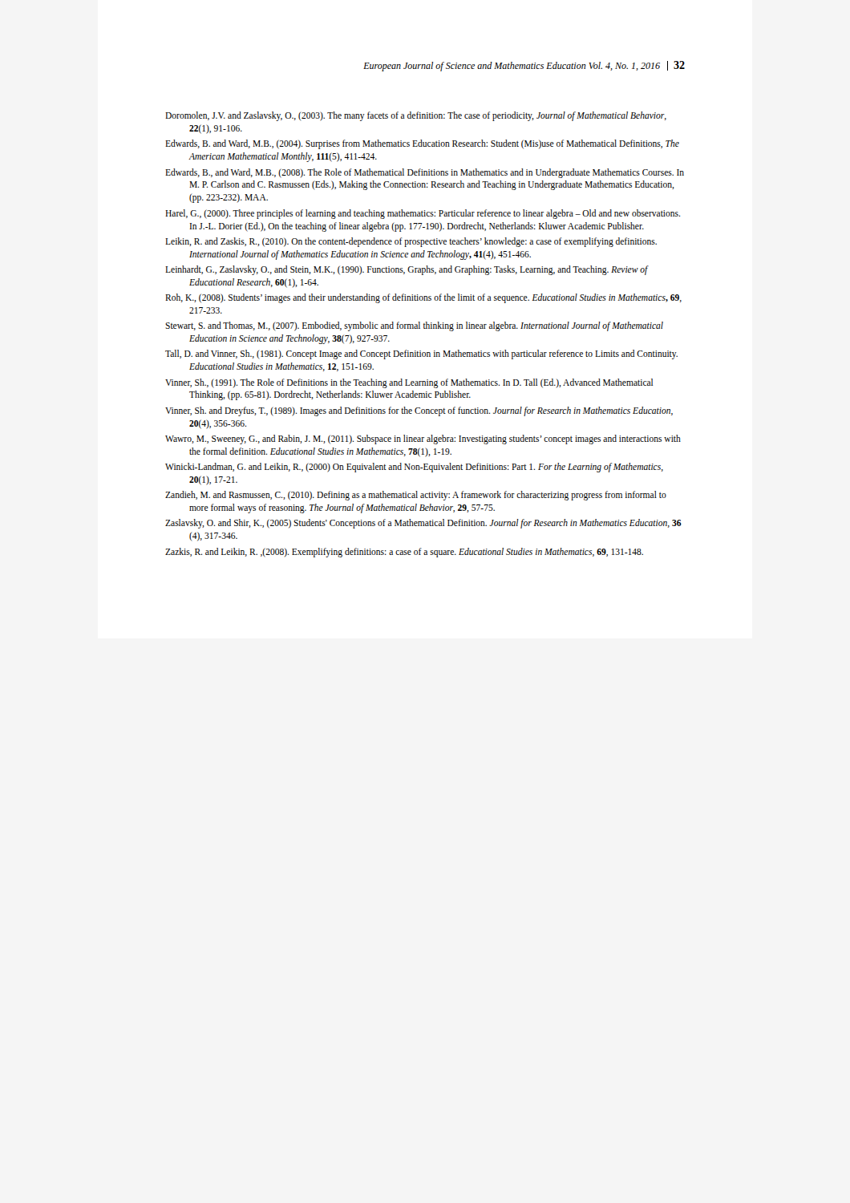European Journal of Science and Mathematics Education Vol. 4, No. 1, 2016 32
Doromolen, J.V. and Zaslavsky, O., (2003). The many facets of a definition: The case of periodicity, Journal of Mathematical Behavior, 22(1), 91-106.
Edwards, B. and Ward, M.B., (2004). Surprises from Mathematics Education Research: Student (Mis)use of Mathematical Definitions, The American Mathematical Monthly, 111(5), 411-424.
Edwards, B., and Ward, M.B., (2008). The Role of Mathematical Definitions in Mathematics and in Undergraduate Mathematics Courses. In M. P. Carlson and C. Rasmussen (Eds.), Making the Connection: Research and Teaching in Undergraduate Mathematics Education, (pp. 223-232). MAA.
Harel, G., (2000). Three principles of learning and teaching mathematics: Particular reference to linear algebra – Old and new observations. In J.-L. Dorier (Ed.), On the teaching of linear algebra (pp. 177-190). Dordrecht, Netherlands: Kluwer Academic Publisher.
Leikin, R. and Zaskis, R., (2010). On the content-dependence of prospective teachers’ knowledge: a case of exemplifying definitions. International Journal of Mathematics Education in Science and Technology, 41(4), 451-466.
Leinhardt, G., Zaslavsky, O., and Stein, M.K., (1990). Functions, Graphs, and Graphing: Tasks, Learning, and Teaching. Review of Educational Research, 60(1), 1-64.
Roh, K., (2008). Students’ images and their understanding of definitions of the limit of a sequence. Educational Studies in Mathematics, 69, 217-233.
Stewart, S. and Thomas, M., (2007). Embodied, symbolic and formal thinking in linear algebra. International Journal of Mathematical Education in Science and Technology, 38(7), 927-937.
Tall, D. and Vinner, Sh., (1981). Concept Image and Concept Definition in Mathematics with particular reference to Limits and Continuity. Educational Studies in Mathematics, 12, 151-169.
Vinner, Sh., (1991). The Role of Definitions in the Teaching and Learning of Mathematics. In D. Tall (Ed.), Advanced Mathematical Thinking, (pp. 65-81). Dordrecht, Netherlands: Kluwer Academic Publisher.
Vinner, Sh. and Dreyfus, T., (1989). Images and Definitions for the Concept of function. Journal for Research in Mathematics Education, 20(4), 356-366.
Wawro, M., Sweeney, G., and Rabin, J. M., (2011). Subspace in linear algebra: Investigating students’ concept images and interactions with the formal definition. Educational Studies in Mathematics, 78(1), 1-19.
Winicki-Landman, G. and Leikin, R., (2000) On Equivalent and Non-Equivalent Definitions: Part 1. For the Learning of Mathematics, 20(1), 17-21.
Zandieh, M. and Rasmussen, C., (2010). Defining as a mathematical activity: A framework for characterizing progress from informal to more formal ways of reasoning. The Journal of Mathematical Behavior, 29, 57-75.
Zaslavsky, O. and Shir, K., (2005) Students' Conceptions of a Mathematical Definition. Journal for Research in Mathematics Education, 36 (4), 317-346.
Zazkis, R. and Leikin, R. ,(2008). Exemplifying definitions: a case of a square. Educational Studies in Mathematics, 69, 131-148.